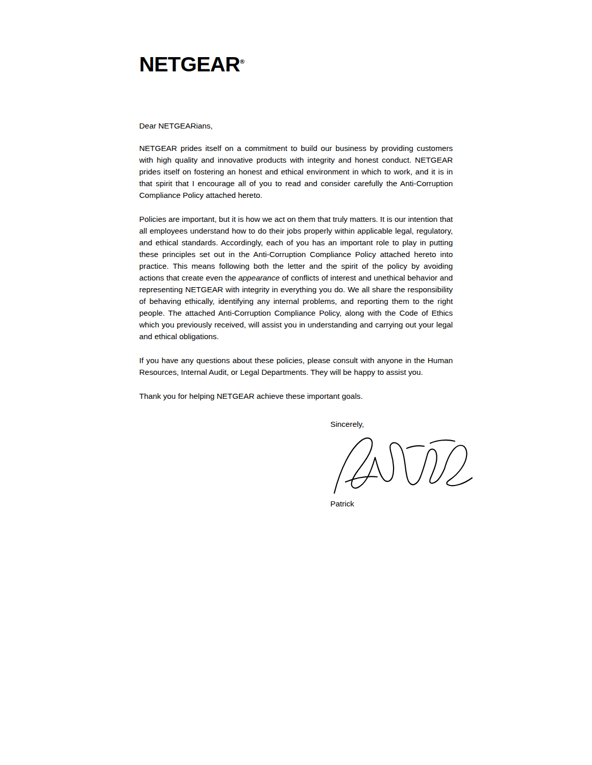NETGEAR®
Dear NETGEARians,
NETGEAR prides itself on a commitment to build our business by providing customers with high quality and innovative products with integrity and honest conduct. NETGEAR prides itself on fostering an honest and ethical environment in which to work, and it is in that spirit that I encourage all of you to read and consider carefully the Anti-Corruption Compliance Policy attached hereto.
Policies are important, but it is how we act on them that truly matters. It is our intention that all employees understand how to do their jobs properly within applicable legal, regulatory, and ethical standards. Accordingly, each of you has an important role to play in putting these principles set out in the Anti-Corruption Compliance Policy attached hereto into practice. This means following both the letter and the spirit of the policy by avoiding actions that create even the appearance of conflicts of interest and unethical behavior and representing NETGEAR with integrity in everything you do. We all share the responsibility of behaving ethically, identifying any internal problems, and reporting them to the right people. The attached Anti-Corruption Compliance Policy, along with the Code of Ethics which you previously received, will assist you in understanding and carrying out your legal and ethical obligations.
If you have any questions about these policies, please consult with anyone in the Human Resources, Internal Audit, or Legal Departments. They will be happy to assist you.
Thank you for helping NETGEAR achieve these important goals.
Sincerely,
Patrick